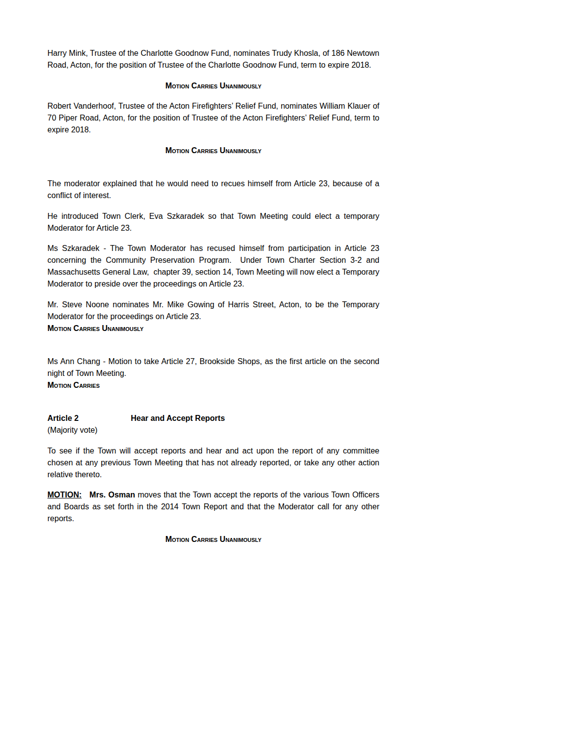Harry Mink, Trustee of the Charlotte Goodnow Fund, nominates Trudy Khosla, of 186 Newtown Road, Acton, for the position of Trustee of the Charlotte Goodnow Fund, term to expire 2018.
Motion Carries Unanimously
Robert Vanderhoof, Trustee of the Acton Firefighters’ Relief Fund, nominates William Klauer of 70 Piper Road, Acton, for the position of Trustee of the Acton Firefighters’ Relief Fund, term to expire 2018.
Motion Carries Unanimously
The moderator explained that he would need to recues himself from Article 23, because of a conflict of interest.
He introduced Town Clerk, Eva Szkaradek so that Town Meeting could elect a temporary Moderator for Article 23.
Ms Szkaradek - The Town Moderator has recused himself from participation in Article 23 concerning the Community Preservation Program. Under Town Charter Section 3-2 and Massachusetts General Law, chapter 39, section 14, Town Meeting will now elect a Temporary Moderator to preside over the proceedings on Article 23.
Mr. Steve Noone nominates Mr. Mike Gowing of Harris Street, Acton, to be the Temporary Moderator for the proceedings on Article 23.
Motion Carries Unanimously
Ms Ann Chang - Motion to take Article 27, Brookside Shops, as the first article on the second night of Town Meeting.
Motion Carries
Article 2 Hear and Accept Reports
(Majority vote)
To see if the Town will accept reports and hear and act upon the report of any committee chosen at any previous Town Meeting that has not already reported, or take any other action relative thereto.
MOTION: Mrs. Osman moves that the Town accept the reports of the various Town Officers and Boards as set forth in the 2014 Town Report and that the Moderator call for any other reports.
Motion Carries Unanimously